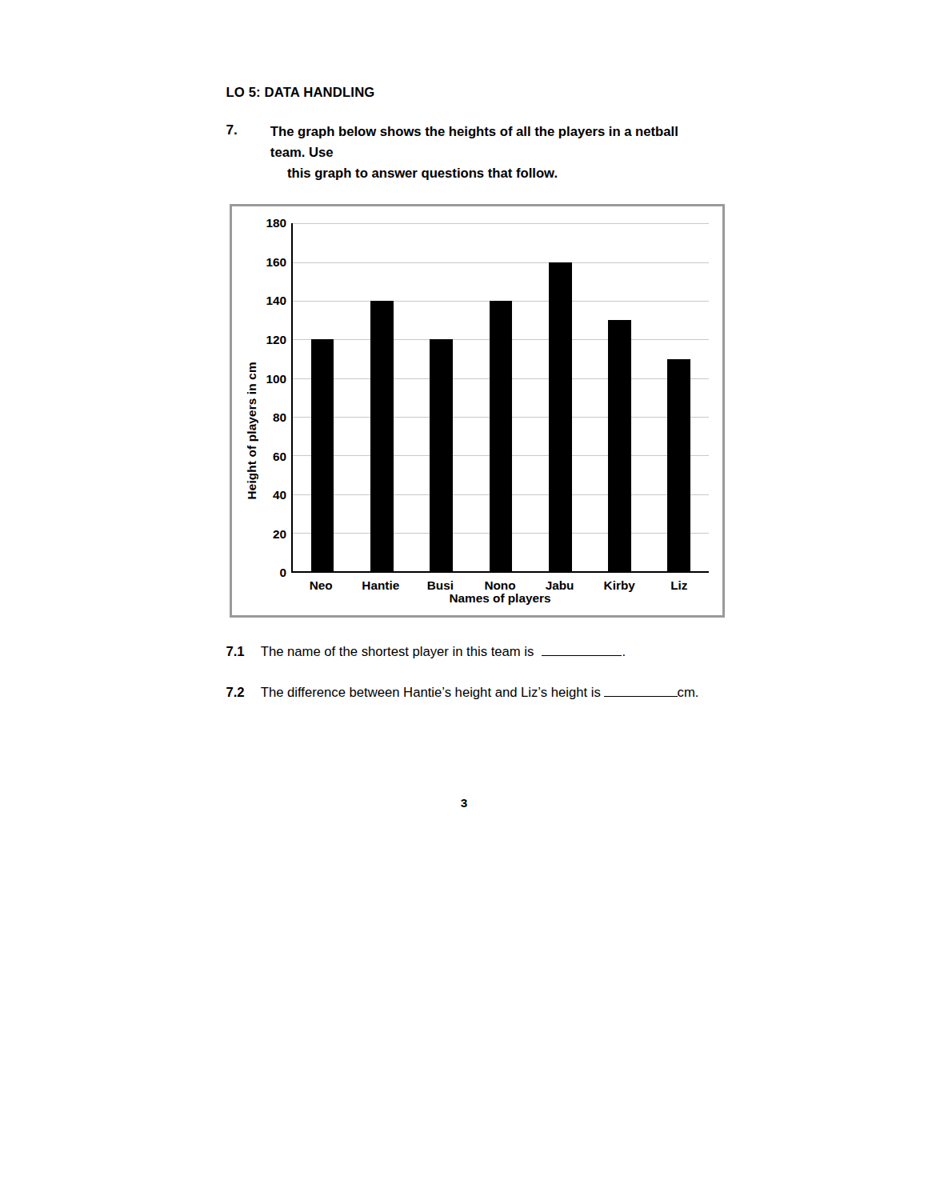LO 5: DATA HANDLING
7.
The graph below shows the heights of all the players in a netball team. Use this graph to answer questions that follow.
Height of players in cm
180 160 140 120 100 80 60 40 20 0
Neo Hantie Busi Nono Jabu Kirby Liz
Names of players
7.1
The name of the shortest player in this team is .
7.2
The difference between Hantie’s height and Liz’s height is cm.
3